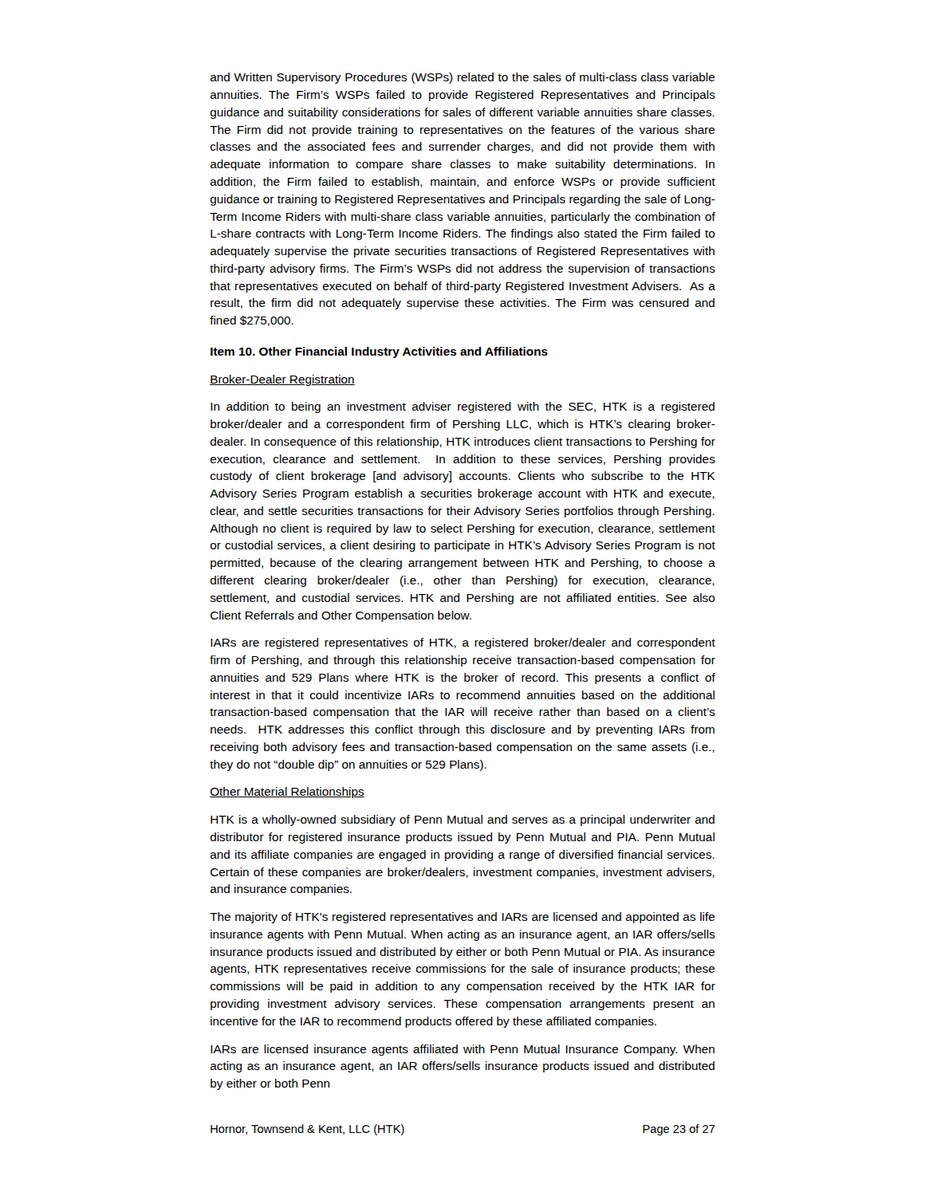and Written Supervisory Procedures (WSPs) related to the sales of multi-class class variable annuities. The Firm’s WSPs failed to provide Registered Representatives and Principals guidance and suitability considerations for sales of different variable annuities share classes. The Firm did not provide training to representatives on the features of the various share classes and the associated fees and surrender charges, and did not provide them with adequate information to compare share classes to make suitability determinations. In addition, the Firm failed to establish, maintain, and enforce WSPs or provide sufficient guidance or training to Registered Representatives and Principals regarding the sale of Long-Term Income Riders with multi-share class variable annuities, particularly the combination of L-share contracts with Long-Term Income Riders. The findings also stated the Firm failed to adequately supervise the private securities transactions of Registered Representatives with third-party advisory firms. The Firm’s WSPs did not address the supervision of transactions that representatives executed on behalf of third-party Registered Investment Advisers. As a result, the firm did not adequately supervise these activities. The Firm was censured and fined $275,000.
Item 10. Other Financial Industry Activities and Affiliations
Broker-Dealer Registration
In addition to being an investment adviser registered with the SEC, HTK is a registered broker/dealer and a correspondent firm of Pershing LLC, which is HTK’s clearing broker-dealer. In consequence of this relationship, HTK introduces client transactions to Pershing for execution, clearance and settlement. In addition to these services, Pershing provides custody of client brokerage [and advisory] accounts. Clients who subscribe to the HTK Advisory Series Program establish a securities brokerage account with HTK and execute, clear, and settle securities transactions for their Advisory Series portfolios through Pershing. Although no client is required by law to select Pershing for execution, clearance, settlement or custodial services, a client desiring to participate in HTK’s Advisory Series Program is not permitted, because of the clearing arrangement between HTK and Pershing, to choose a different clearing broker/dealer (i.e., other than Pershing) for execution, clearance, settlement, and custodial services. HTK and Pershing are not affiliated entities. See also Client Referrals and Other Compensation below.
IARs are registered representatives of HTK, a registered broker/dealer and correspondent firm of Pershing, and through this relationship receive transaction-based compensation for annuities and 529 Plans where HTK is the broker of record. This presents a conflict of interest in that it could incentivize IARs to recommend annuities based on the additional transaction-based compensation that the IAR will receive rather than based on a client’s needs. HTK addresses this conflict through this disclosure and by preventing IARs from receiving both advisory fees and transaction-based compensation on the same assets (i.e., they do not “double dip” on annuities or 529 Plans).
Other Material Relationships
HTK is a wholly-owned subsidiary of Penn Mutual and serves as a principal underwriter and distributor for registered insurance products issued by Penn Mutual and PIA. Penn Mutual and its affiliate companies are engaged in providing a range of diversified financial services. Certain of these companies are broker/dealers, investment companies, investment advisers, and insurance companies.
The majority of HTK's registered representatives and IARs are licensed and appointed as life insurance agents with Penn Mutual. When acting as an insurance agent, an IAR offers/sells insurance products issued and distributed by either or both Penn Mutual or PIA. As insurance agents, HTK representatives receive commissions for the sale of insurance products; these commissions will be paid in addition to any compensation received by the HTK IAR for providing investment advisory services. These compensation arrangements present an incentive for the IAR to recommend products offered by these affiliated companies.
IARs are licensed insurance agents affiliated with Penn Mutual Insurance Company. When acting as an insurance agent, an IAR offers/sells insurance products issued and distributed by either or both Penn
Hornor, Townsend & Kent, LLC (HTK) Page 23 of 27